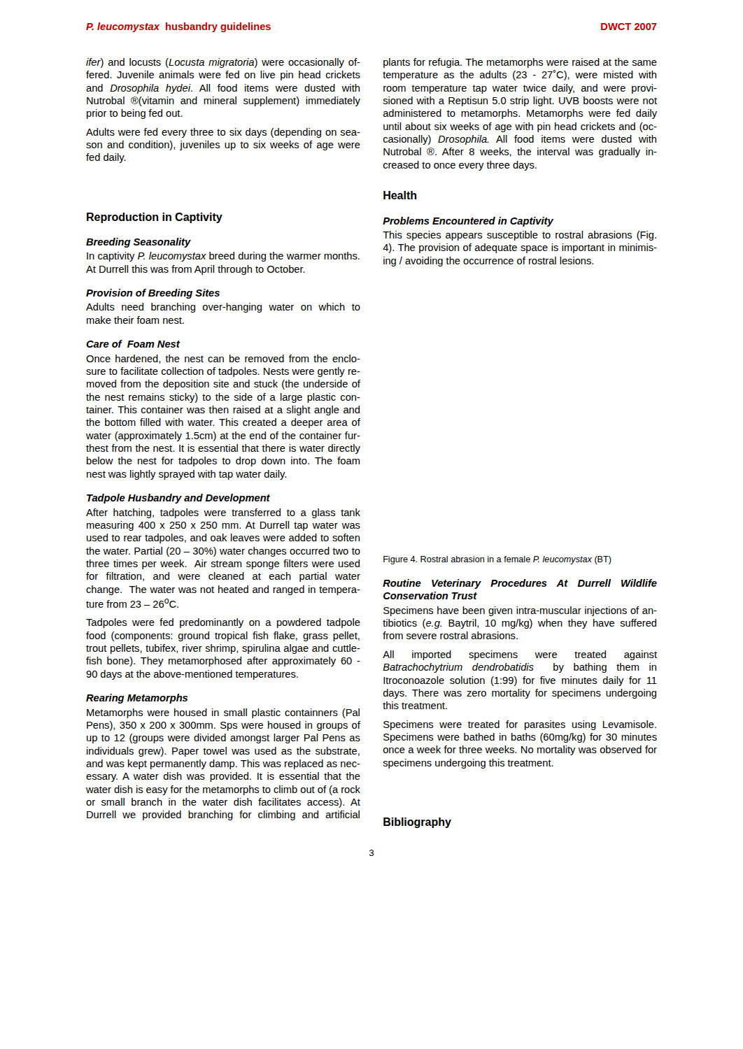P. leucomystax husbandry guidelines DWCT 2007
ifer) and locusts (Locusta migratoria) were occasionally offered. Juvenile animals were fed on live pin head crickets and Drosophila hydei. All food items were dusted with Nutrobal ®(vitamin and mineral supplement) immediately prior to being fed out.
Adults were fed every three to six days (depending on season and condition), juveniles up to six weeks of age were fed daily.
Reproduction in Captivity
Breeding Seasonality
In captivity P. leucomystax breed during the warmer months. At Durrell this was from April through to October.
Provision of Breeding Sites
Adults need branching over-hanging water on which to make their foam nest.
Care of Foam Nest
Once hardened, the nest can be removed from the enclosure to facilitate collection of tadpoles. Nests were gently removed from the deposition site and stuck (the underside of the nest remains sticky) to the side of a large plastic container. This container was then raised at a slight angle and the bottom filled with water. This created a deeper area of water (approximately 1.5cm) at the end of the container furthest from the nest. It is essential that there is water directly below the nest for tadpoles to drop down into. The foam nest was lightly sprayed with tap water daily.
Tadpole Husbandry and Development
After hatching, tadpoles were transferred to a glass tank measuring 400 x 250 x 250 mm. At Durrell tap water was used to rear tadpoles, and oak leaves were added to soften the water. Partial (20 – 30%) water changes occurred two to three times per week. Air stream sponge filters were used for filtration, and were cleaned at each partial water change. The water was not heated and ranged in temperature from 23 – 26oC.
Tadpoles were fed predominantly on a powdered tadpole food (components: ground tropical fish flake, grass pellet, trout pellets, tubifex, river shrimp, spirulina algae and cuttlefish bone). They metamorphosed after approximately 60 - 90 days at the above-mentioned temperatures.
Rearing Metamorphs
Metamorphs were housed in small plastic containners (Pal Pens), 350 x 200 x 300mm. Sps were housed in groups of up to 12 (groups were divided amongst larger Pal Pens as individuals grew). Paper towel was used as the substrate, and was kept permanently damp. This was replaced as necessary. A water dish was provided. It is essential that the water dish is easy for the metamorphs to climb out of (a rock or small branch in the water dish facilitates access). At Durrell we provided branching for climbing and artificial plants for refugia. The metamorphs were raised at the same temperature as the adults (23 - 27˚C), were misted with room temperature tap water twice daily, and were provisioned with a Reptisun 5.0 strip light. UVB boosts were not administered to metamorphs. Metamorphs were fed daily until about six weeks of age with pin head crickets and (occasionally) Drosophila. All food items were dusted with Nutrobal ®. After 8 weeks, the interval was gradually increased to once every three days.
Health
Problems Encountered in Captivity
This species appears susceptible to rostral abrasions (Fig. 4). The provision of adequate space is important in minimising / avoiding the occurrence of rostral lesions.
Figure 4. Rostral abrasion in a female P. leucomystax (BT)
Routine Veterinary Procedures At Durrell Wildlife Conservation Trust
Specimens have been given intra-muscular injections of antibiotics (e.g. Baytril, 10 mg/kg) when they have suffered from severe rostral abrasions.
All imported specimens were treated against Batrachochytrium dendrobatidis by bathing them in Itroconoazole solution (1:99) for five minutes daily for 11 days. There was zero mortality for specimens undergoing this treatment.
Specimens were treated for parasites using Levamisole. Specimens were bathed in baths (60mg/kg) for 30 minutes once a week for three weeks. No mortality was observed for specimens undergoing this treatment.
Bibliography
3